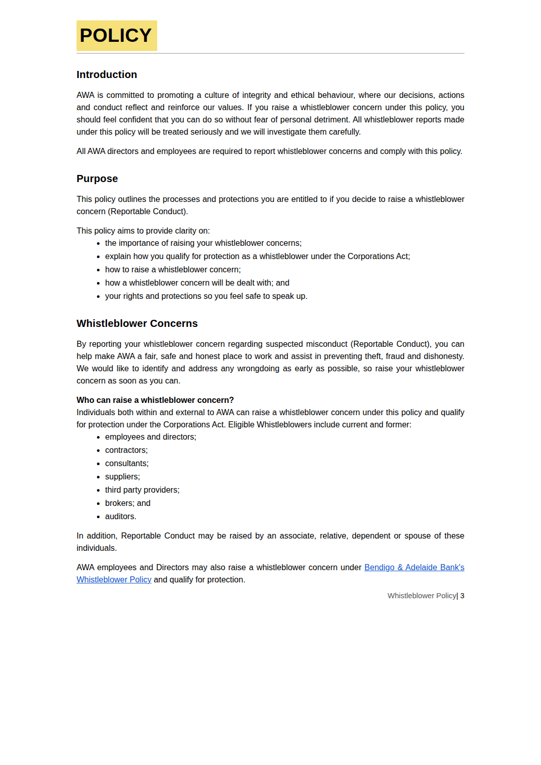POLICY
Introduction
AWA is committed to promoting a culture of integrity and ethical behaviour, where our decisions, actions and conduct reflect and reinforce our values. If you raise a whistleblower concern under this policy, you should feel confident that you can do so without fear of personal detriment. All whistleblower reports made under this policy will be treated seriously and we will investigate them carefully.
All AWA directors and employees are required to report whistleblower concerns and comply with this policy.
Purpose
This policy outlines the processes and protections you are entitled to if you decide to raise a whistleblower concern (Reportable Conduct).
This policy aims to provide clarity on:
the importance of raising your whistleblower concerns;
explain how you qualify for protection as a whistleblower under the Corporations Act;
how to raise a whistleblower concern;
how a whistleblower concern will be dealt with; and
your rights and protections so you feel safe to speak up.
Whistleblower Concerns
By reporting your whistleblower concern regarding suspected misconduct (Reportable Conduct), you can help make AWA a fair, safe and honest place to work and assist in preventing theft, fraud and dishonesty. We would like to identify and address any wrongdoing as early as possible, so raise your whistleblower concern as soon as you can.
Who can raise a whistleblower concern?
Individuals both within and external to AWA can raise a whistleblower concern under this policy and qualify for protection under the Corporations Act. Eligible Whistleblowers include current and former:
employees and directors;
contractors;
consultants;
suppliers;
third party providers;
brokers; and
auditors.
In addition, Reportable Conduct may be raised by an associate, relative, dependent or spouse of these individuals.
AWA employees and Directors may also raise a whistleblower concern under Bendigo & Adelaide Bank's Whistleblower Policy and qualify for protection.
Whistleblower Policy| 3